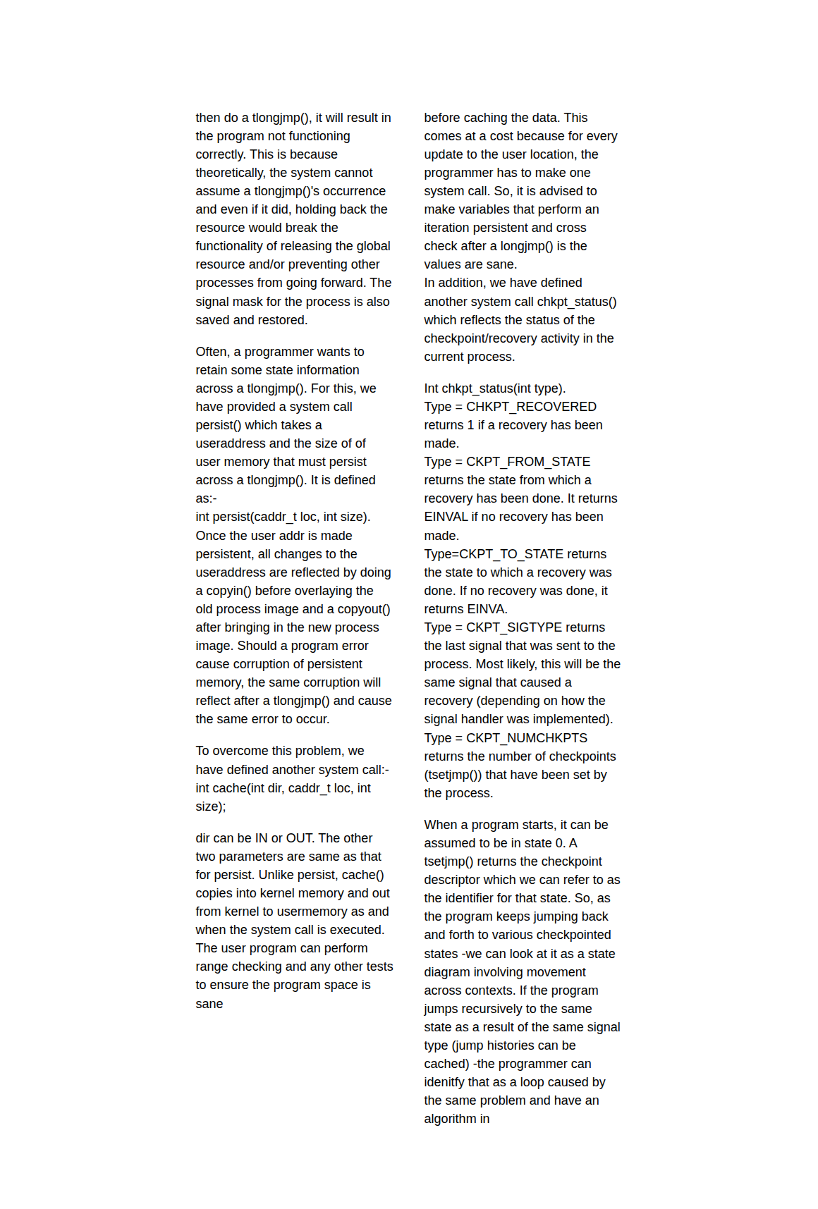then do a tlongjmp(), it will result in the program not functioning correctly. This is because theoretically, the system cannot assume a tlongjmp()'s occurrence and even if it did, holding back the resource would break the functionality of releasing the global resource and/or preventing other processes from going forward. The signal mask for the process is also saved and restored.
Often, a programmer wants to retain some state information across a tlongjmp(). For this, we have provided a system call persist() which takes a useraddress and the size of of user memory that must persist across a tlongjmp(). It is defined as:-
int persist(caddr_t loc, int size). Once the user addr is made persistent, all changes to the useraddress are reflected by doing a copyin() before overlaying the old process image and a copyout() after bringing in the new process image. Should a program error cause corruption of persistent memory, the same corruption will reflect after a tlongjmp() and cause the same error to occur.
To overcome this problem, we have defined another system call:-
int cache(int dir, caddr_t loc, int size);
dir can be IN or OUT. The other two parameters are same as that for persist. Unlike persist, cache() copies into kernel memory and out from kernel to usermemory as and when the system call is executed. The user program can perform range checking and any other tests to ensure the program space is sane
before caching the data. This comes at a cost because for every update to the user location, the programmer has to make one system call. So, it is advised to make variables that perform an iteration persistent and cross check after a longjmp() is the values are sane.
In addition, we have defined another system call chkpt_status() which reflects the status of the checkpoint/recovery activity in the current process.
Int chkpt_status(int type).
Type = CHKPT_RECOVERED returns 1 if a recovery has been made.
Type = CKPT_FROM_STATE returns the state from which a recovery has been done. It returns EINVAL if no recovery has been made.
Type=CKPT_TO_STATE returns the state to which a recovery was done. If no recovery was done, it returns EINVA.
Type = CKPT_SIGTYPE returns the last signal that was sent to the process. Most likely, this will be the same signal that caused a recovery (depending on how the signal handler was implemented).
Type = CKPT_NUMCHKPTS returns the number of checkpoints (tsetjmp()) that have been set by the process.
When a program starts, it can be assumed to be in state 0. A tsetjmp() returns the checkpoint descriptor which we can refer to as the identifier for that state. So, as the program keeps jumping back and forth to various checkpointed states -we can look at it as a state diagram involving movement across contexts. If the program jumps recursively to the same state as a result of the same signal type (jump histories can be cached) -the programmer can idenitfy that as a loop caused by the same problem and have an algorithm in